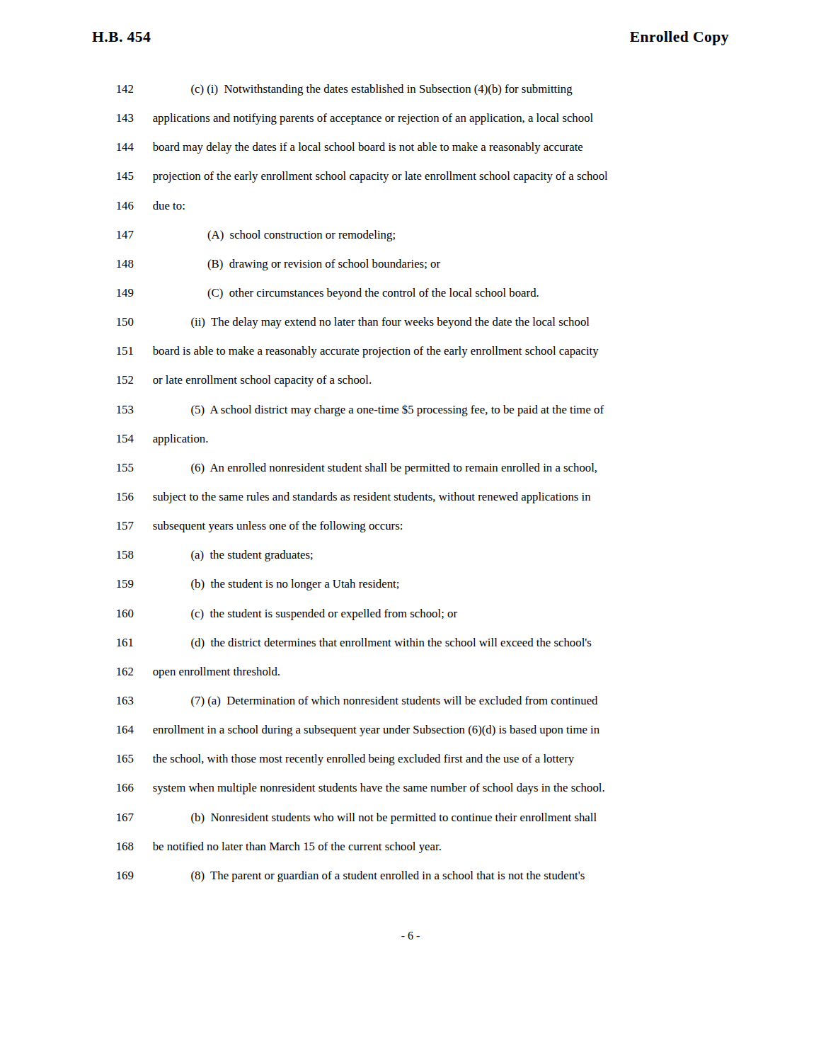H.B. 454 Enrolled Copy
142(c) (i) Notwithstanding the dates established in Subsection (4)(b) for submitting
143 applications and notifying parents of acceptance or rejection of an application, a local school
144 board may delay the dates if a local school board is not able to make a reasonably accurate
145 projection of the early enrollment school capacity or late enrollment school capacity of a school
146 due to:
147(A) school construction or remodeling;
148(B) drawing or revision of school boundaries; or
149(C) other circumstances beyond the control of the local school board.
150(ii) The delay may extend no later than four weeks beyond the date the local school
151 board is able to make a reasonably accurate projection of the early enrollment school capacity
152 or late enrollment school capacity of a school.
153(5) A school district may charge a one-time $5 processing fee, to be paid at the time of
154 application.
155(6) An enrolled nonresident student shall be permitted to remain enrolled in a school,
156 subject to the same rules and standards as resident students, without renewed applications in
157 subsequent years unless one of the following occurs:
158(a) the student graduates;
159(b) the student is no longer a Utah resident;
160(c) the student is suspended or expelled from school; or
161(d) the district determines that enrollment within the school will exceed the school's
162 open enrollment threshold.
163(7) (a) Determination of which nonresident students will be excluded from continued
164 enrollment in a school during a subsequent year under Subsection (6)(d) is based upon time in
165 the school, with those most recently enrolled being excluded first and the use of a lottery
166 system when multiple nonresident students have the same number of school days in the school.
167(b) Nonresident students who will not be permitted to continue their enrollment shall
168 be notified no later than March 15 of the current school year.
169(8) The parent or guardian of a student enrolled in a school that is not the student's
- 6 -